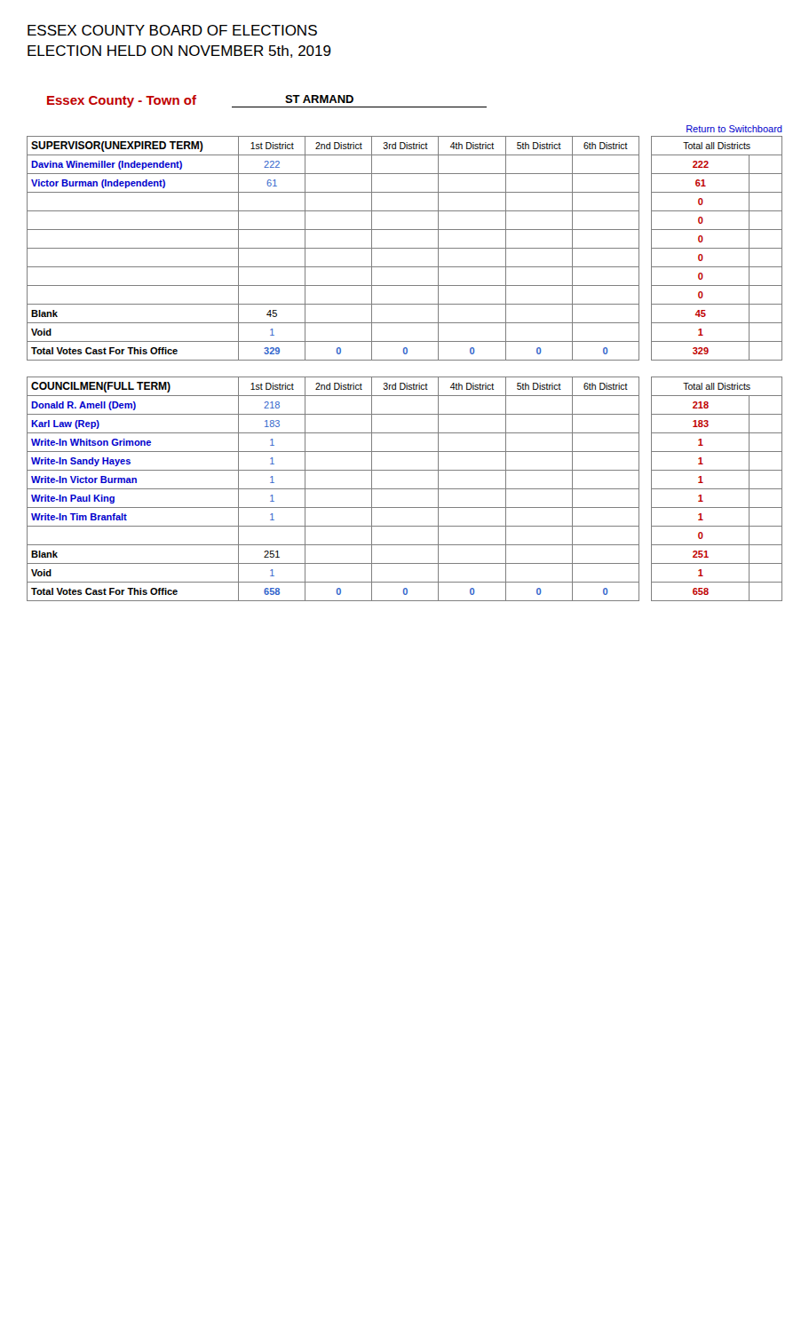ESSEX COUNTY BOARD OF ELECTIONS
ELECTION HELD ON NOVEMBER 5th, 2019
Essex County - Town of ST ARMAND
Return to Switchboard
| SUPERVISOR(UNEXPIRED TERM) | 1st District | 2nd District | 3rd District | 4th District | 5th District | 6th District | | Total all Districts |
| Davina Winemiller (Independent) | 222 | | | | | | | 222 | |
| Victor Burman (Independent) | 61 | | | | | | | 61 | |
| | | | | | | | | 0 | |
| | | | | | | | | 0 | |
| | | | | | | | | 0 | |
| | | | | | | | | 0 | |
| | | | | | | | | 0 | |
| | | | | | | | | 0 | |
| Blank | 45 | | | | | | | 45 | |
| Void | 1 | | | | | | | 1 | |
| Total Votes Cast For This Office | 329 | 0 | 0 | 0 | 0 | 0 | | 329 | |
| COUNCILMEN(FULL TERM) | 1st District | 2nd District | 3rd District | 4th District | 5th District | 6th District | | Total all Districts |
| Donald R. Amell (Dem) | 218 | | | | | | | 218 | |
| Karl Law (Rep) | 183 | | | | | | | 183 | |
| Write-In Whitson Grimone | 1 | | | | | | | 1 | |
| Write-In Sandy Hayes | 1 | | | | | | | 1 | |
| Write-In Victor Burman | 1 | | | | | | | 1 | |
| Write-In Paul King | 1 | | | | | | | 1 | |
| Write-In Tim Branfalt | 1 | | | | | | | 1 | |
| | | | | | | | | 0 | |
| Blank | 251 | | | | | | | 251 | |
| Void | 1 | | | | | | | 1 | |
| Total Votes Cast For This Office | 658 | 0 | 0 | 0 | 0 | 0 | | 658 | |